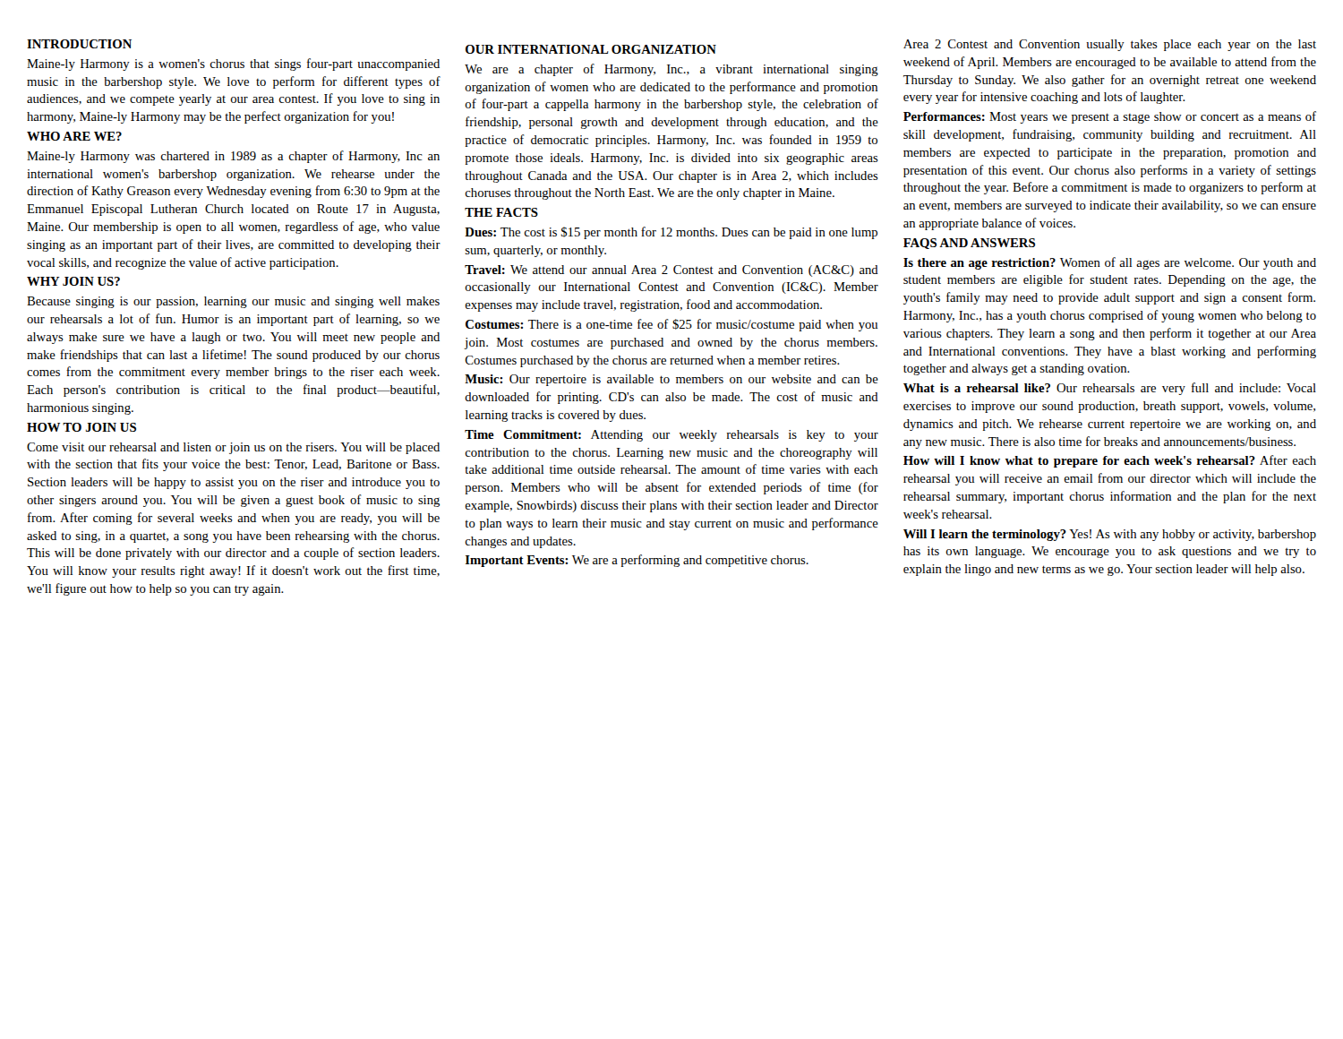Introduction
Maine-ly Harmony is a women's chorus that sings four-part unaccompanied music in the barbershop style. We love to perform for different types of audiences, and we compete yearly at our area contest. If you love to sing in harmony, Maine-ly Harmony may be the perfect organization for you!
Who Are We?
Maine-ly Harmony was chartered in 1989 as a chapter of Harmony, Inc an international women's barbershop organization. We rehearse under the direction of Kathy Greason every Wednesday evening from 6:30 to 9pm at the Emmanuel Episcopal Lutheran Church located on Route 17 in Augusta, Maine. Our membership is open to all women, regardless of age, who value singing as an important part of their lives, are committed to developing their vocal skills, and recognize the value of active participation.
Why Join Us?
Because singing is our passion, learning our music and singing well makes our rehearsals a lot of fun. Humor is an important part of learning, so we always make sure we have a laugh or two. You will meet new people and make friendships that can last a lifetime! The sound produced by our chorus comes from the commitment every member brings to the riser each week. Each person's contribution is critical to the final product—beautiful, harmonious singing.
How To Join Us
Come visit our rehearsal and listen or join us on the risers. You will be placed with the section that fits your voice the best: Tenor, Lead, Baritone or Bass. Section leaders will be happy to assist you on the riser and introduce you to other singers around you. You will be given a guest book of music to sing from. After coming for several weeks and when you are ready, you will be asked to sing, in a quartet, a song you have been rehearsing with the chorus. This will be done privately with our director and a couple of section leaders. You will know your results right away! If it doesn't work out the first time, we'll figure out how to help so you can try again.
Our International Organization
We are a chapter of Harmony, Inc., a vibrant international singing organization of women who are dedicated to the performance and promotion of four-part a cappella harmony in the barbershop style, the celebration of friendship, personal growth and development through education, and the practice of democratic principles. Harmony, Inc. was founded in 1959 to promote those ideals. Harmony, Inc. is divided into six geographic areas throughout Canada and the USA. Our chapter is in Area 2, which includes choruses throughout the North East. We are the only chapter in Maine.
The Facts
Dues: The cost is $15 per month for 12 months. Dues can be paid in one lump sum, quarterly, or monthly.
Travel: We attend our annual Area 2 Contest and Convention (AC&C) and occasionally our International Contest and Convention (IC&C). Member expenses may include travel, registration, food and accommodation.
Costumes: There is a one-time fee of $25 for music/costume paid when you join. Most costumes are purchased and owned by the chorus members. Costumes purchased by the chorus are returned when a member retires.
Music: Our repertoire is available to members on our website and can be downloaded for printing. CD's can also be made. The cost of music and learning tracks is covered by dues.
Time Commitment: Attending our weekly rehearsals is key to your contribution to the chorus. Learning new music and the choreography will take additional time outside rehearsal. The amount of time varies with each person. Members who will be absent for extended periods of time (for example, Snowbirds) discuss their plans with their section leader and Director to plan ways to learn their music and stay current on music and performance changes and updates.
Important Events: We are a performing and competitive chorus.
Area 2 Contest and Convention usually takes place each year on the last weekend of April. Members are encouraged to be available to attend from the Thursday to Sunday. We also gather for an overnight retreat one weekend every year for intensive coaching and lots of laughter.
Performances: Most years we present a stage show or concert as a means of skill development, fundraising, community building and recruitment. All members are expected to participate in the preparation, promotion and presentation of this event. Our chorus also performs in a variety of settings throughout the year. Before a commitment is made to organizers to perform at an event, members are surveyed to indicate their availability, so we can ensure an appropriate balance of voices.
FAQs and Answers
Is there an age restriction? Women of all ages are welcome. Our youth and student members are eligible for student rates. Depending on the age, the youth's family may need to provide adult support and sign a consent form. Harmony, Inc., has a youth chorus comprised of young women who belong to various chapters. They learn a song and then perform it together at our Area and International conventions. They have a blast working and performing together and always get a standing ovation.
What is a rehearsal like? Our rehearsals are very full and include: Vocal exercises to improve our sound production, breath support, vowels, volume, dynamics and pitch. We rehearse current repertoire we are working on, and any new music. There is also time for breaks and announcements/business.
How will I know what to prepare for each week's rehearsal? After each rehearsal you will receive an email from our director which will include the rehearsal summary, important chorus information and the plan for the next week's rehearsal.
Will I learn the terminology? Yes! As with any hobby or activity, barbershop has its own language. We encourage you to ask questions and we try to explain the lingo and new terms as we go. Your section leader will help also.